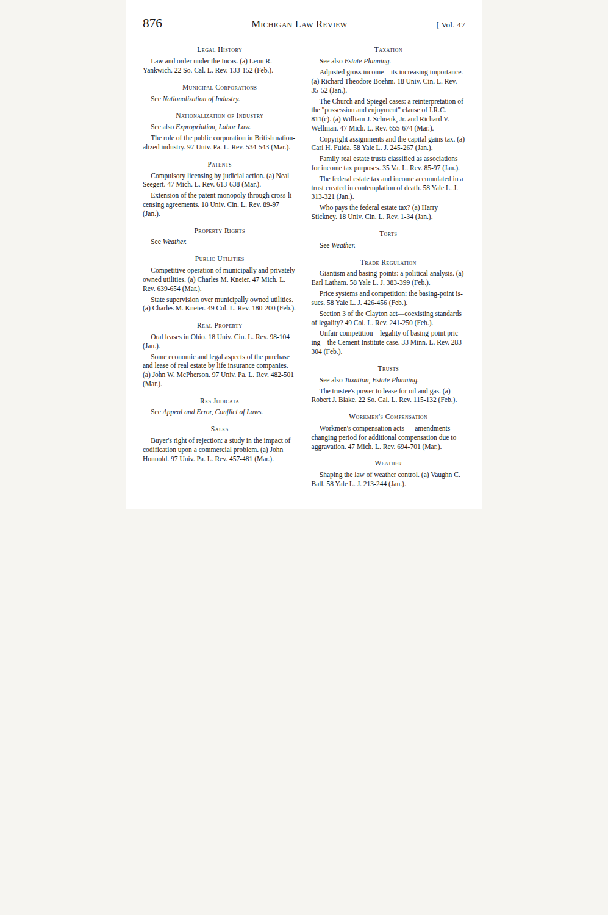876 Michigan Law Review [ Vol. 47
Legal History
Law and order under the Incas. (a) Leon R. Yankwich. 22 So. Cal. L. Rev. 133-152 (Feb.).
Municipal Corporations
See Nationalization of Industry.
Nationalization of Industry
See also Expropriation, Labor Law.
The role of the public corporation in British nationalized industry. 97 Univ. Pa. L. Rev. 534-543 (Mar.).
Patents
Compulsory licensing by judicial action. (a) Neal Seegert. 47 Mich. L. Rev. 613-638 (Mar.).
Extension of the patent monopoly through cross-licensing agreements. 18 Univ. Cin. L. Rev. 89-97 (Jan.).
Property Rights
See Weather.
Public Utilities
Competitive operation of municipally and privately owned utilities. (a) Charles M. Kneier. 47 Mich. L. Rev. 639-654 (Mar.).
State supervision over municipally owned utilities. (a) Charles M. Kneier. 49 Col. L. Rev. 180-200 (Feb.).
Real Property
Oral leases in Ohio. 18 Univ. Cin. L. Rev. 98-104 (Jan.).
Some economic and legal aspects of the purchase and lease of real estate by life insurance companies. (a) John W. McPherson. 97 Univ. Pa. L. Rev. 482-501 (Mar.).
Res Judicata
See Appeal and Error, Conflict of Laws.
Sales
Buyer's right of rejection: a study in the impact of codification upon a commercial problem. (a) John Honnold. 97 Univ. Pa. L. Rev. 457-481 (Mar.).
Taxation
See also Estate Planning.
Adjusted gross income—its increasing importance. (a) Richard Theodore Boehm. 18 Univ. Cin. L. Rev. 35-52 (Jan.).
The Church and Spiegel cases: a reinterpretation of the "possession and enjoyment" clause of I.R.C. 811(c). (a) William J. Schrenk, Jr. and Richard V. Wellman. 47 Mich. L. Rev. 655-674 (Mar.).
Copyright assignments and the capital gains tax. (a) Carl H. Fulda. 58 Yale L. J. 245-267 (Jan.).
Family real estate trusts classified as associations for income tax purposes. 35 Va. L. Rev. 85-97 (Jan.).
The federal estate tax and income accumulated in a trust created in contemplation of death. 58 Yale L. J. 313-321 (Jan.).
Who pays the federal estate tax? (a) Harry Stickney. 18 Univ. Cin. L. Rev. 1-34 (Jan.).
Torts
See Weather.
Trade Regulation
Giantism and basing-points: a political analysis. (a) Earl Latham. 58 Yale L. J. 383-399 (Feb.).
Price systems and competition: the basing-point issues. 58 Yale L. J. 426-456 (Feb.).
Section 3 of the Clayton act—coexisting standards of legality? 49 Col. L. Rev. 241-250 (Feb.).
Unfair competition—legality of basing-point pricing—the Cement Institute case. 33 Minn. L. Rev. 283-304 (Feb.).
Trusts
See also Taxation, Estate Planning.
The trustee's power to lease for oil and gas. (a) Robert J. Blake. 22 So. Cal. L. Rev. 115-132 (Feb.).
Workmen's Compensation
Workmen's compensation acts — amendments changing period for additional compensation due to aggravation. 47 Mich. L. Rev. 694-701 (Mar.).
Weather
Shaping the law of weather control. (a) Vaughn C. Ball. 58 Yale L. J. 213-244 (Jan.).